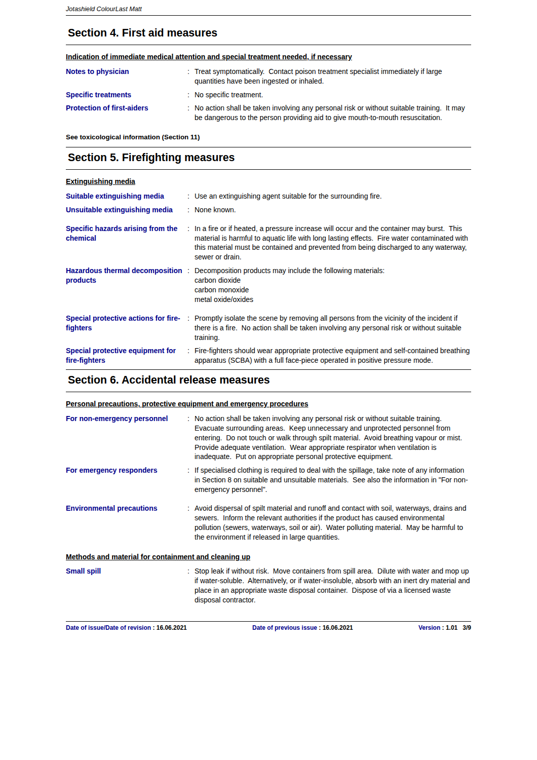Jotashield ColourLast Matt
Section 4. First aid measures
Indication of immediate medical attention and special treatment needed, if necessary
| Notes to physician | : | Treat symptomatically. Contact poison treatment specialist immediately if large quantities have been ingested or inhaled. |
| Specific treatments | : | No specific treatment. |
| Protection of first-aiders | : | No action shall be taken involving any personal risk or without suitable training. It may be dangerous to the person providing aid to give mouth-to-mouth resuscitation. |
See toxicological information (Section 11)
Section 5. Firefighting measures
Extinguishing media
| Suitable extinguishing media | : | Use an extinguishing agent suitable for the surrounding fire. |
| Unsuitable extinguishing media | : | None known. |
| Specific hazards arising from the chemical | : | In a fire or if heated, a pressure increase will occur and the container may burst. This material is harmful to aquatic life with long lasting effects. Fire water contaminated with this material must be contained and prevented from being discharged to any waterway, sewer or drain. |
| Hazardous thermal decomposition products | : | Decomposition products may include the following materials: carbon dioxide carbon monoxide metal oxide/oxides |
| Special protective actions for fire-fighters | : | Promptly isolate the scene by removing all persons from the vicinity of the incident if there is a fire. No action shall be taken involving any personal risk or without suitable training. |
| Special protective equipment for fire-fighters | : | Fire-fighters should wear appropriate protective equipment and self-contained breathing apparatus (SCBA) with a full face-piece operated in positive pressure mode. |
Section 6. Accidental release measures
Personal precautions, protective equipment and emergency procedures
| For non-emergency personnel | : | No action shall be taken involving any personal risk or without suitable training. Evacuate surrounding areas. Keep unnecessary and unprotected personnel from entering. Do not touch or walk through spilt material. Avoid breathing vapour or mist. Provide adequate ventilation. Wear appropriate respirator when ventilation is inadequate. Put on appropriate personal protective equipment. |
| For emergency responders | : | If specialised clothing is required to deal with the spillage, take note of any information in Section 8 on suitable and unsuitable materials. See also the information in "For non-emergency personnel". |
| Environmental precautions | : | Avoid dispersal of spilt material and runoff and contact with soil, waterways, drains and sewers. Inform the relevant authorities if the product has caused environmental pollution (sewers, waterways, soil or air). Water polluting material. May be harmful to the environment if released in large quantities. |
Methods and material for containment and cleaning up
| Small spill | : | Stop leak if without risk. Move containers from spill area. Dilute with water and mop up if water-soluble. Alternatively, or if water-insoluble, absorb with an inert dry material and place in an appropriate waste disposal container. Dispose of via a licensed waste disposal contractor. |
Date of issue/Date of revision : 16.06.2021 Date of previous issue : 16.06.2021 Version : 1.013/9